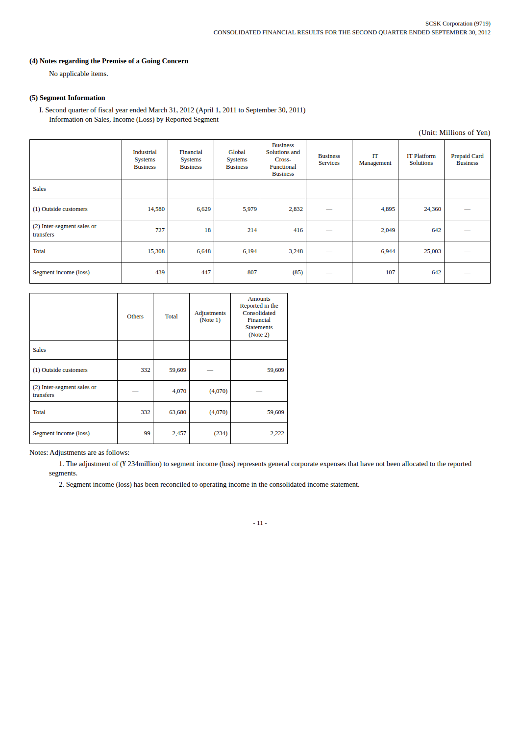SCSK Corporation (9719)
CONSOLIDATED FINANCIAL RESULTS FOR THE SECOND QUARTER ENDED SEPTEMBER 30, 2012
(4) Notes regarding the Premise of a Going Concern
No applicable items.
(5) Segment Information
I. Second quarter of fiscal year ended March 31, 2012 (April 1, 2011 to September 30, 2011)
Information on Sales, Income (Loss) by Reported Segment
(Unit: Millions of Yen)
| | Industrial Systems Business | Financial Systems Business | Global Systems Business | Business Solutions and Cross- Functional Business | Business Services | IT Management | IT Platform Solutions | Prepaid Card Business |
| --- | --- | --- | --- | --- | --- | --- | --- | --- |
| Sales | | | | | | | | |
| (1) Outside customers | 14,580 | 6,629 | 5,979 | 2,832 | — | 4,895 | 24,360 | — |
| (2) Inter-segment sales or transfers | 727 | 18 | 214 | 416 | — | 2,049 | 642 | — |
| Total | 15,308 | 6,648 | 6,194 | 3,248 | — | 6,944 | 25,003 | — |
| Segment income (loss) | 439 | 447 | 807 | (85) | — | 107 | 642 | — |
| | Others | Total | Adjustments (Note 1) | Amounts Reported in the Consolidated Financial Statements (Note 2) |
| --- | --- | --- | --- | --- |
| Sales | | | | |
| (1) Outside customers | 332 | 59,609 | — | 59,609 |
| (2) Inter-segment sales or transfers | — | 4,070 | (4,070) | — |
| Total | 332 | 63,680 | (4,070) | 59,609 |
| Segment income (loss) | 99 | 2,457 | (234) | 2,222 |
Notes: Adjustments are as follows:
1. The adjustment of (¥ 234million) to segment income (loss) represents general corporate expenses that have not been allocated to the reported segments.
2. Segment income (loss) has been reconciled to operating income in the consolidated income statement.
- 11 -